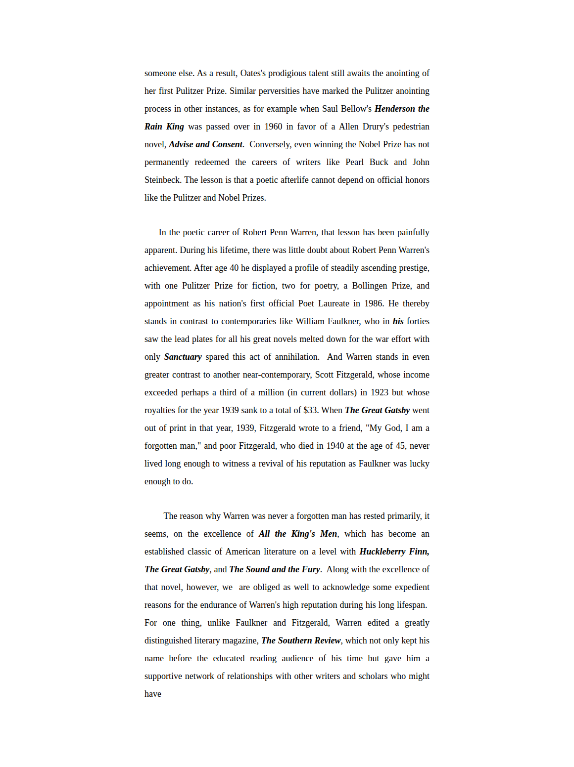someone else. As a result, Oates's prodigious talent still awaits the anointing of her first Pulitzer Prize. Similar perversities have marked the Pulitzer anointing process in other instances, as for example when Saul Bellow's Henderson the Rain King was passed over in 1960 in favor of a Allen Drury's pedestrian novel, Advise and Consent. Conversely, even winning the Nobel Prize has not permanently redeemed the careers of writers like Pearl Buck and John Steinbeck. The lesson is that a poetic afterlife cannot depend on official honors like the Pulitzer and Nobel Prizes.
In the poetic career of Robert Penn Warren, that lesson has been painfully apparent. During his lifetime, there was little doubt about Robert Penn Warren's achievement. After age 40 he displayed a profile of steadily ascending prestige, with one Pulitzer Prize for fiction, two for poetry, a Bollingen Prize, and appointment as his nation's first official Poet Laureate in 1986. He thereby stands in contrast to contemporaries like William Faulkner, who in his forties saw the lead plates for all his great novels melted down for the war effort with only Sanctuary spared this act of annihilation. And Warren stands in even greater contrast to another near-contemporary, Scott Fitzgerald, whose income exceeded perhaps a third of a million (in current dollars) in 1923 but whose royalties for the year 1939 sank to a total of $33. When The Great Gatsby went out of print in that year, 1939, Fitzgerald wrote to a friend, "My God, I am a forgotten man," and poor Fitzgerald, who died in 1940 at the age of 45, never lived long enough to witness a revival of his reputation as Faulkner was lucky enough to do.
The reason why Warren was never a forgotten man has rested primarily, it seems, on the excellence of All the King's Men, which has become an established classic of American literature on a level with Huckleberry Finn, The Great Gatsby, and The Sound and the Fury. Along with the excellence of that novel, however, we are obliged as well to acknowledge some expedient reasons for the endurance of Warren's high reputation during his long lifespan. For one thing, unlike Faulkner and Fitzgerald, Warren edited a greatly distinguished literary magazine, The Southern Review, which not only kept his name before the educated reading audience of his time but gave him a supportive network of relationships with other writers and scholars who might have